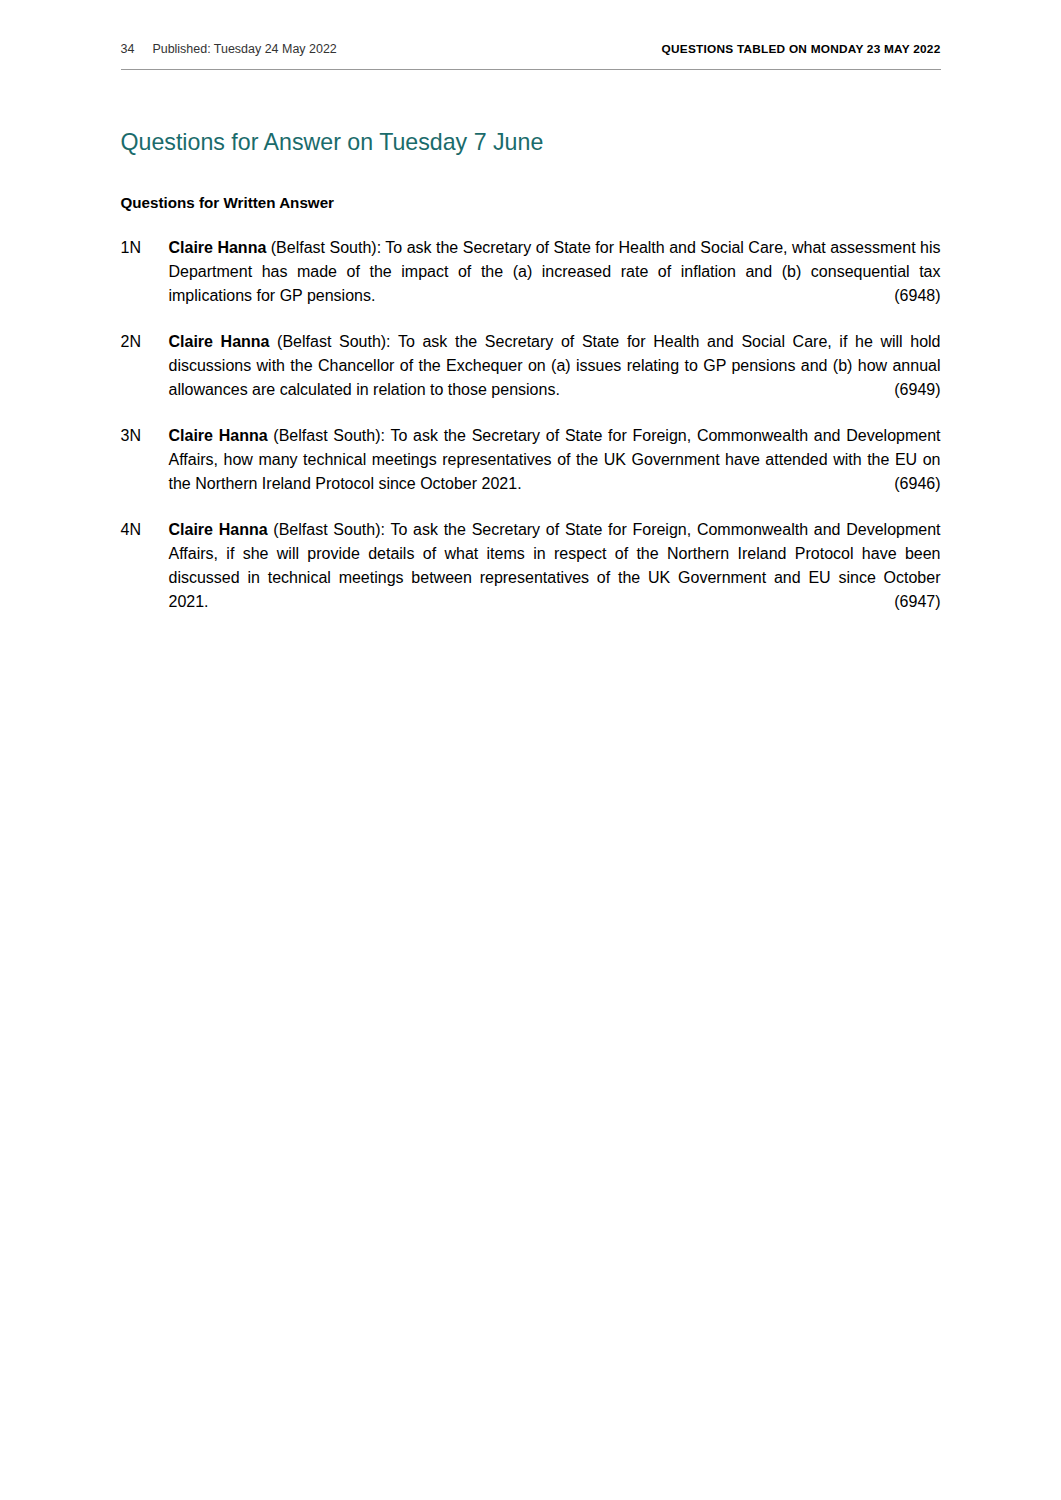34 Published: Tuesday 24 May 2022
Questions tabled on Monday 23 May 2022
Questions for Answer on Tuesday 7 June
Questions for Written Answer
1N Claire Hanna (Belfast South): To ask the Secretary of State for Health and Social Care, what assessment his Department has made of the impact of the (a) increased rate of inflation and (b) consequential tax implications for GP pensions.(6948)
2N Claire Hanna (Belfast South): To ask the Secretary of State for Health and Social Care, if he will hold discussions with the Chancellor of the Exchequer on (a) issues relating to GP pensions and (b) how annual allowances are calculated in relation to those pensions.(6949)
3N Claire Hanna (Belfast South): To ask the Secretary of State for Foreign, Commonwealth and Development Affairs, how many technical meetings representatives of the UK Government have attended with the EU on the Northern Ireland Protocol since October 2021.(6946)
4N Claire Hanna (Belfast South): To ask the Secretary of State for Foreign, Commonwealth and Development Affairs, if she will provide details of what items in respect of the Northern Ireland Protocol have been discussed in technical meetings between representatives of the UK Government and EU since October 2021.(6947)